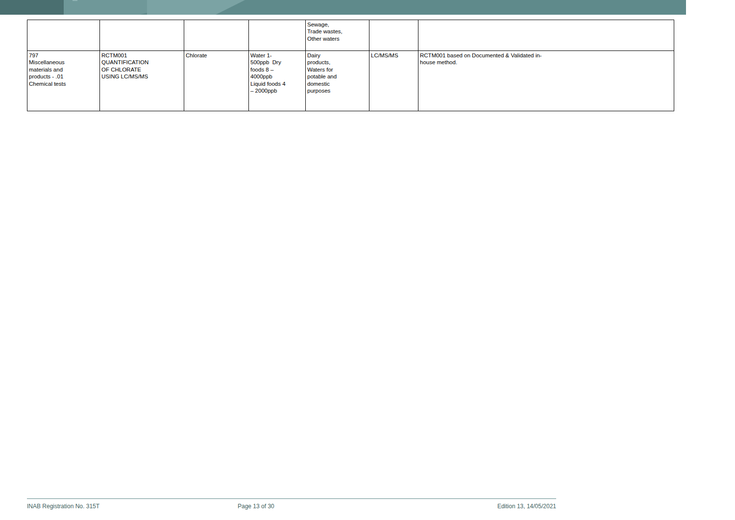| | | | | Sewage, Trade wastes, Other waters | | |
| 797 Miscellaneous materials and products - .01 Chemical tests | RCTM001 QUANTIFICATION OF CHLORATE USING LC/MS/MS | Chlorate | Water 1- 500ppb Dry foods 8 – 4000ppb Liquid foods 4 – 2000ppb | Dairy products, Waters for potable and domestic purposes | LC/MS/MS | RCTM001 based on Documented & Validated in- house method. |
INAB Registration No. 315T Page 13 of 30 Edition 13, 14/05/2021